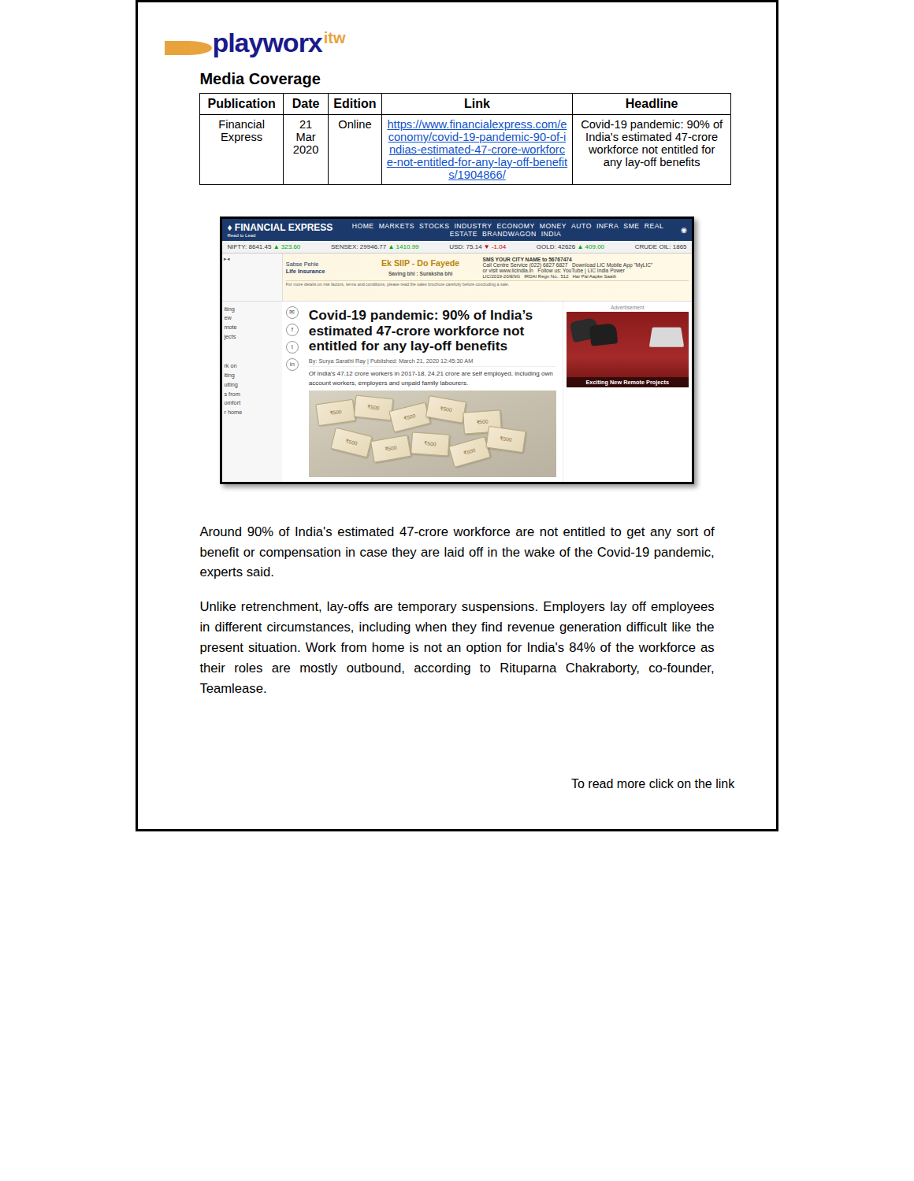playworx itw
Media Coverage
| Publication | Date | Edition | Link | Headline |
| --- | --- | --- | --- | --- |
| Financial Express | 21 Mar 2020 | Online | https://www.financialexpress.com/economy/covid-19-pandemic-90-of-indias-estimated-47-crore-workforce-not-entitled-for-any-lay-off-benefits/1904866/ | Covid-19 pandemic: 90% of India's estimated 47-crore workforce not entitled for any lay-off benefits |
♦ FINANCIAL EXPRESSRead to Lead
HOME MARKETS STOCKS INDUSTRY ECONOMY MONEY AUTO INFRA SME REAL ESTATE BRANDWAGON INDIA
◉
NIFTY: 8641.45 ▲ 323.60 SENSEX: 29946.77 ▲ 1410.99 USD: 75.14 ▼ -1.04 GOLD: 42626 ▲ 409.00 CRUDE OIL: 1865
▸◂
Sabse Pehle
Life Insurance
Ek SIIP - Do Fayede
Saving bhi : Suraksha bhi
SMS YOUR CITY NAME to 56767474
Call Centre Service (022) 6827 6827 Download LIC Mobile App "MyLIC"
or visit www.licindia.in Follow us: YouTube | LIC India Power
LIC/2019-20/ENG IRDAI Regn No.: 512 Har Pal Aapke Saath
For more details on risk factors, terms and conditions, please read the sales brochure carefully before concluding a sale.
iting
ew
mote
jects
rk on
iting
ulting
s from
omfort
r home
✉
f
t
in
Covid-19 pandemic: 90% of India’s estimated 47-crore workforce not entitled for any lay-off benefits
By: Surya Sarathi Ray | Published: March 21, 2020 12:45:30 AM
Of India’s 47.12 crore workers in 2017-18, 24.21 crore are self employed, including own account workers, employers and unpaid family labourers.
₹500
₹500
₹500
₹500
₹500
₹500
₹500
₹500
₹500
₹500
Advertisement
Exciting New Remote Projects
Around 90% of India's estimated 47-crore workforce are not entitled to get any sort of benefit or compensation in case they are laid off in the wake of the Covid-19 pandemic, experts said.
Unlike retrenchment, lay-offs are temporary suspensions. Employers lay off employees in different circumstances, including when they find revenue generation difficult like the present situation. Work from home is not an option for India's 84% of the workforce as their roles are mostly outbound, according to Rituparna Chakraborty, co-founder, Teamlease.
To read more click on the link